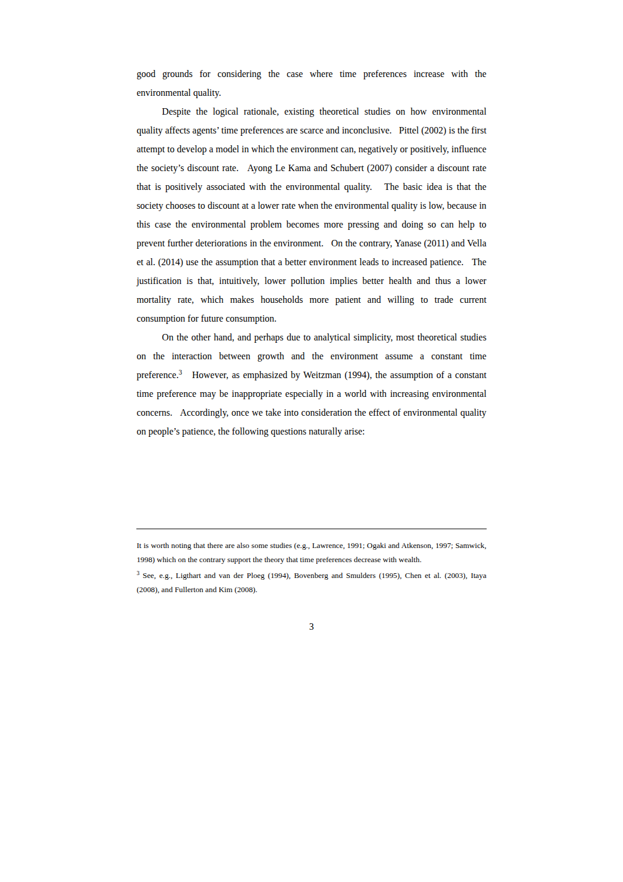good grounds for considering the case where time preferences increase with the environmental quality.
Despite the logical rationale, existing theoretical studies on how environmental quality affects agents’ time preferences are scarce and inconclusive. Pittel (2002) is the first attempt to develop a model in which the environment can, negatively or positively, influence the society’s discount rate. Ayong Le Kama and Schubert (2007) consider a discount rate that is positively associated with the environmental quality. The basic idea is that the society chooses to discount at a lower rate when the environmental quality is low, because in this case the environmental problem becomes more pressing and doing so can help to prevent further deteriorations in the environment. On the contrary, Yanase (2011) and Vella et al. (2014) use the assumption that a better environment leads to increased patience. The justification is that, intuitively, lower pollution implies better health and thus a lower mortality rate, which makes households more patient and willing to trade current consumption for future consumption.
On the other hand, and perhaps due to analytical simplicity, most theoretical studies on the interaction between growth and the environment assume a constant time preference.3 However, as emphasized by Weitzman (1994), the assumption of a constant time preference may be inappropriate especially in a world with increasing environmental concerns. Accordingly, once we take into consideration the effect of environmental quality on people’s patience, the following questions naturally arise:
It is worth noting that there are also some studies (e.g., Lawrence, 1991; Ogaki and Atkenson, 1997; Samwick, 1998) which on the contrary support the theory that time preferences decrease with wealth.
3 See, e.g., Ligthart and van der Ploeg (1994), Bovenberg and Smulders (1995), Chen et al. (2003), Itaya (2008), and Fullerton and Kim (2008).
3